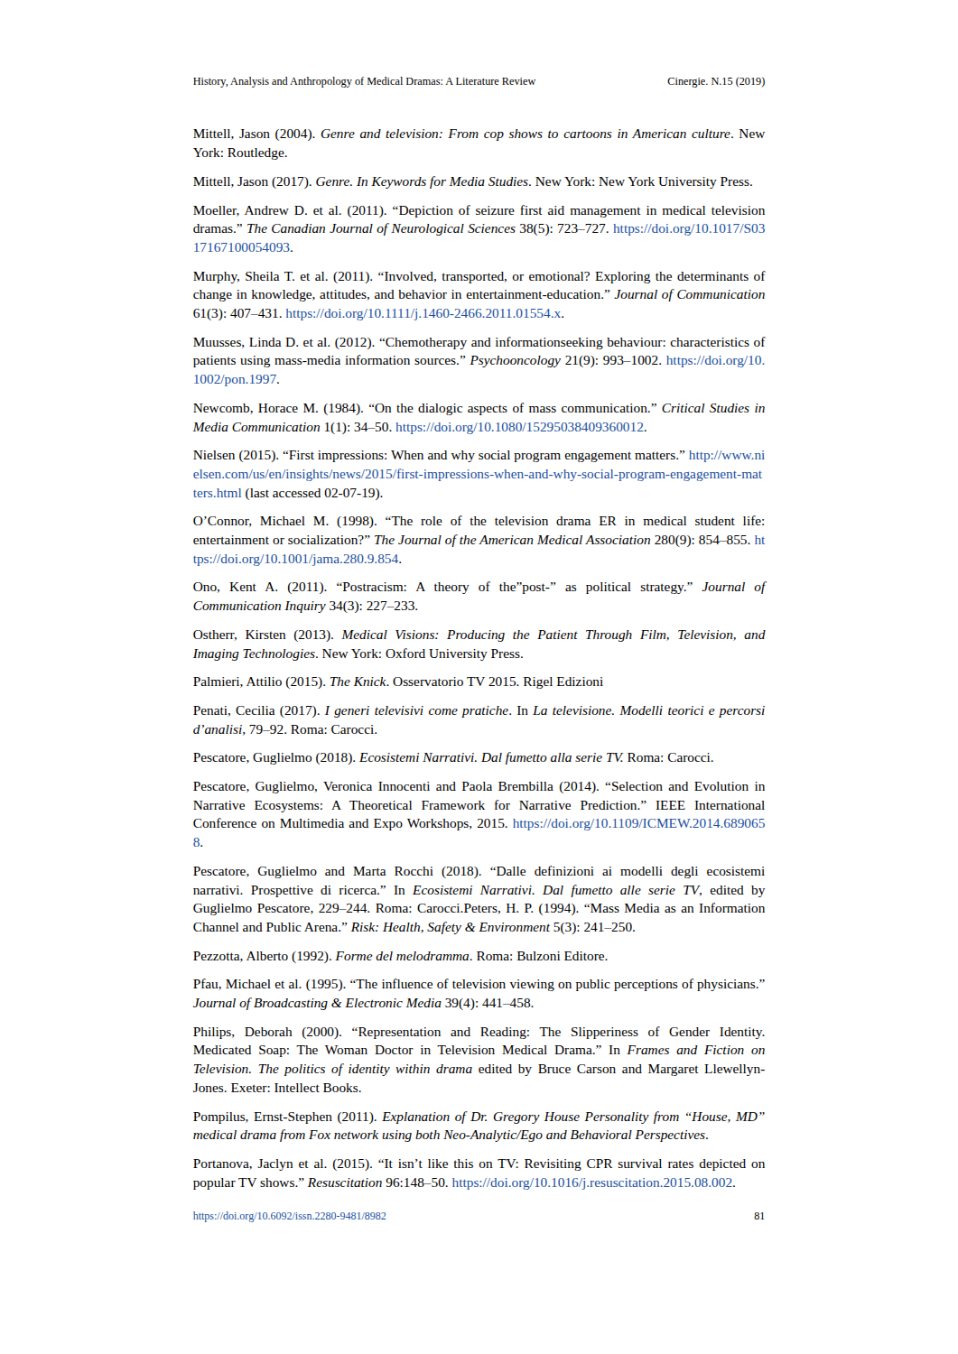History, Analysis and Anthropology of Medical Dramas: A Literature Review Cinergie. N.15 (2019)
Mittell, Jason (2004). Genre and television: From cop shows to cartoons in American culture. New York: Routledge.
Mittell, Jason (2017). Genre. In Keywords for Media Studies. New York: New York University Press.
Moeller, Andrew D. et al. (2011). “Depiction of seizure first aid management in medical television dramas.” The Canadian Journal of Neurological Sciences 38(5): 723–727. https://doi.org/10.1017/S0317167100054093.
Murphy, Sheila T. et al. (2011). “Involved, transported, or emotional? Exploring the determinants of change in knowledge, attitudes, and behavior in entertainment-education.” Journal of Communication 61(3): 407–431. https://doi.org/10.1111/j.1460-2466.2011.01554.x.
Muusses, Linda D. et al. (2012). “Chemotherapy and informationseeking behaviour: characteristics of patients using mass-media information sources.” Psychooncology 21(9): 993–1002. https://doi.org/10.1002/pon.1997.
Newcomb, Horace M. (1984). “On the dialogic aspects of mass communication.” Critical Studies in Media Communication 1(1): 34–50. https://doi.org/10.1080/15295038409360012.
Nielsen (2015). “First impressions: When and why social program engagement matters.” http://www.nielsen.com/us/en/insights/news/2015/first-impressions-when-and-why-social-program-engagement-matters.html (last accessed 02-07-19).
O’Connor, Michael M. (1998). “The role of the television drama ER in medical student life: entertainment or socialization?” The Journal of the American Medical Association 280(9): 854–855. https://doi.org/10.1001/jama.280.9.854.
Ono, Kent A. (2011). “Postracism: A theory of the”post-” as political strategy.” Journal of Communication Inquiry 34(3): 227–233.
Ostherr, Kirsten (2013). Medical Visions: Producing the Patient Through Film, Television, and Imaging Technologies. New York: Oxford University Press.
Palmieri, Attilio (2015). The Knick. Osservatorio TV 2015. Rigel Edizioni
Penati, Cecilia (2017). I generi televisivi come pratiche. In La televisione. Modelli teorici e percorsi d’analisi, 79–92. Roma: Carocci.
Pescatore, Guglielmo (2018). Ecosistemi Narrativi. Dal fumetto alla serie TV. Roma: Carocci.
Pescatore, Guglielmo, Veronica Innocenti and Paola Brembilla (2014). “Selection and Evolution in Narrative Ecosystems: A Theoretical Framework for Narrative Prediction.” IEEE International Conference on Multimedia and Expo Workshops, 2015. https://doi.org/10.1109/ICMEW.2014.6890658.
Pescatore, Guglielmo and Marta Rocchi (2018). “Dalle definizioni ai modelli degli ecosistemi narrativi. Prospettive di ricerca.” In Ecosistemi Narrativi. Dal fumetto alle serie TV, edited by Guglielmo Pescatore, 229–244. Roma: Carocci.Peters, H. P. (1994). “Mass Media as an Information Channel and Public Arena.” Risk: Health, Safety & Environment 5(3): 241–250.
Pezzotta, Alberto (1992). Forme del melodramma. Roma: Bulzoni Editore.
Pfau, Michael et al. (1995). “The influence of television viewing on public perceptions of physicians.” Journal of Broadcasting & Electronic Media 39(4): 441–458.
Philips, Deborah (2000). “Representation and Reading: The Slipperiness of Gender Identity. Medicated Soap: The Woman Doctor in Television Medical Drama.” In Frames and Fiction on Television. The politics of identity within drama edited by Bruce Carson and Margaret Llewellyn-Jones. Exeter: Intellect Books.
Pompilus, Ernst-Stephen (2011). Explanation of Dr. Gregory House Personality from “House, MD” medical drama from Fox network using both Neo-Analytic/Ego and Behavioral Perspectives.
Portanova, Jaclyn et al. (2015). “It isn’t like this on TV: Revisiting CPR survival rates depicted on popular TV shows.” Resuscitation 96:148–50. https://doi.org/10.1016/j.resuscitation.2015.08.002.
https://doi.org/10.6092/issn.2280-9481/8982 81